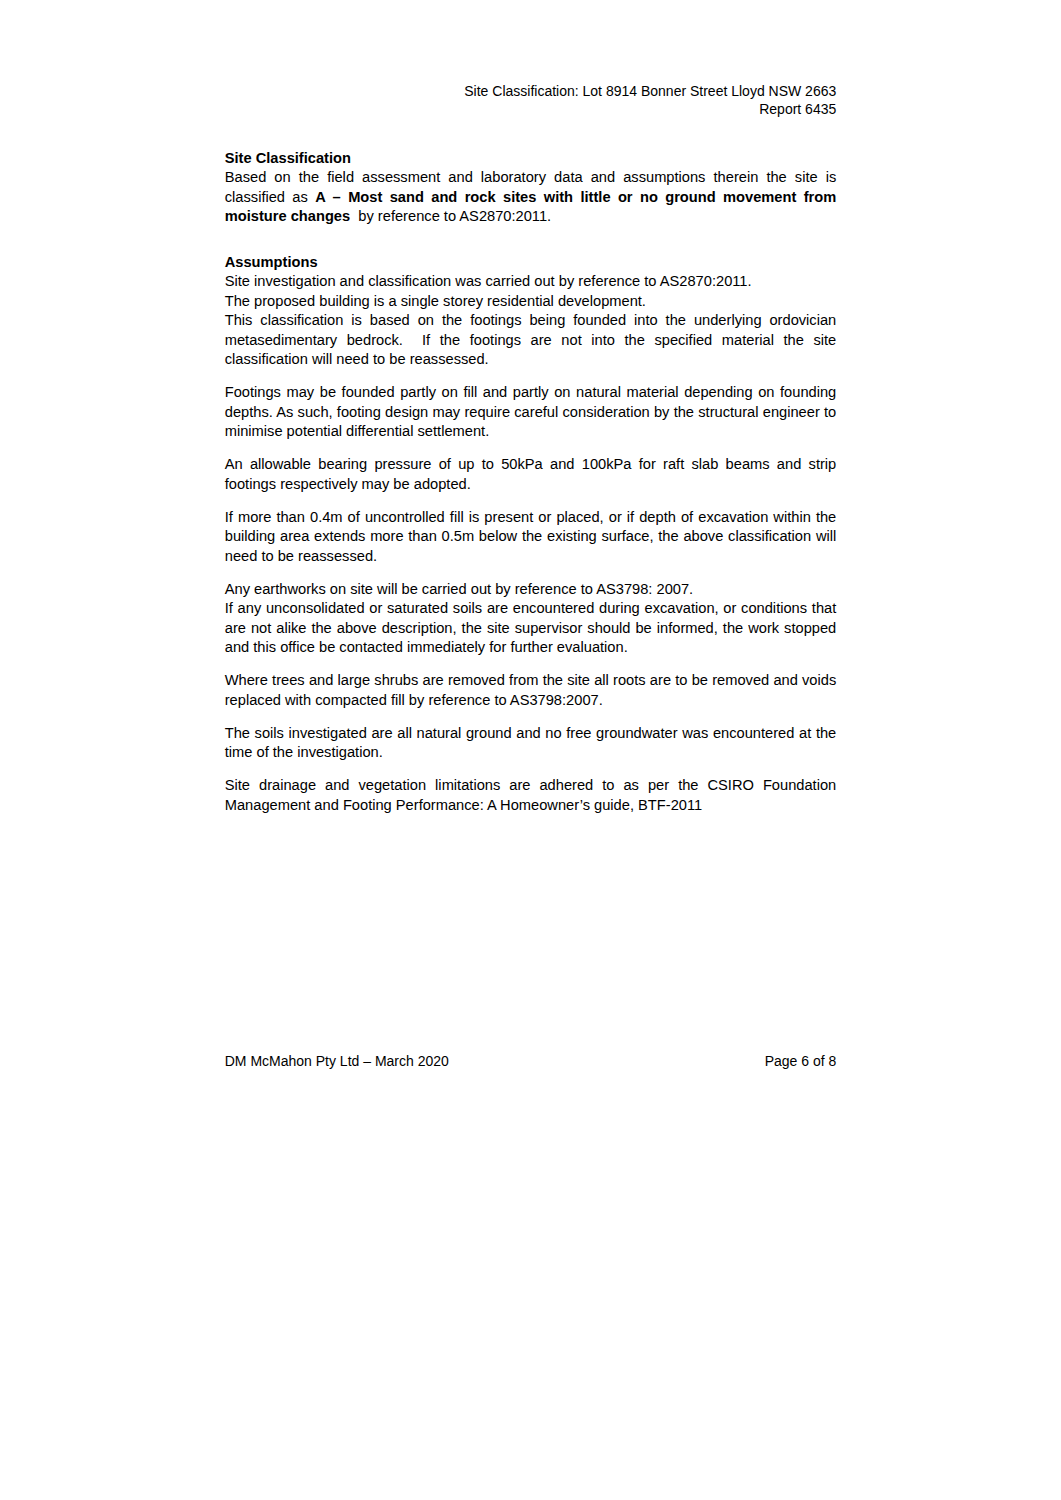Site Classification: Lot 8914 Bonner Street Lloyd NSW 2663
Report 6435
Site Classification
Based on the field assessment and laboratory data and assumptions therein the site is classified as A – Most sand and rock sites with little or no ground movement from moisture changes by reference to AS2870:2011.
Assumptions
Site investigation and classification was carried out by reference to AS2870:2011.
The proposed building is a single storey residential development.
This classification is based on the footings being founded into the underlying ordovician metasedimentary bedrock. If the footings are not into the specified material the site classification will need to be reassessed.
Footings may be founded partly on fill and partly on natural material depending on founding depths. As such, footing design may require careful consideration by the structural engineer to minimise potential differential settlement.
An allowable bearing pressure of up to 50kPa and 100kPa for raft slab beams and strip footings respectively may be adopted.
If more than 0.4m of uncontrolled fill is present or placed, or if depth of excavation within the building area extends more than 0.5m below the existing surface, the above classification will need to be reassessed.
Any earthworks on site will be carried out by reference to AS3798: 2007.
If any unconsolidated or saturated soils are encountered during excavation, or conditions that are not alike the above description, the site supervisor should be informed, the work stopped and this office be contacted immediately for further evaluation.
Where trees and large shrubs are removed from the site all roots are to be removed and voids replaced with compacted fill by reference to AS3798:2007.
The soils investigated are all natural ground and no free groundwater was encountered at the time of the investigation.
Site drainage and vegetation limitations are adhered to as per the CSIRO Foundation Management and Footing Performance: A Homeowner’s guide, BTF-2011
DM McMahon Pty Ltd – March 2020 Page 6 of 8